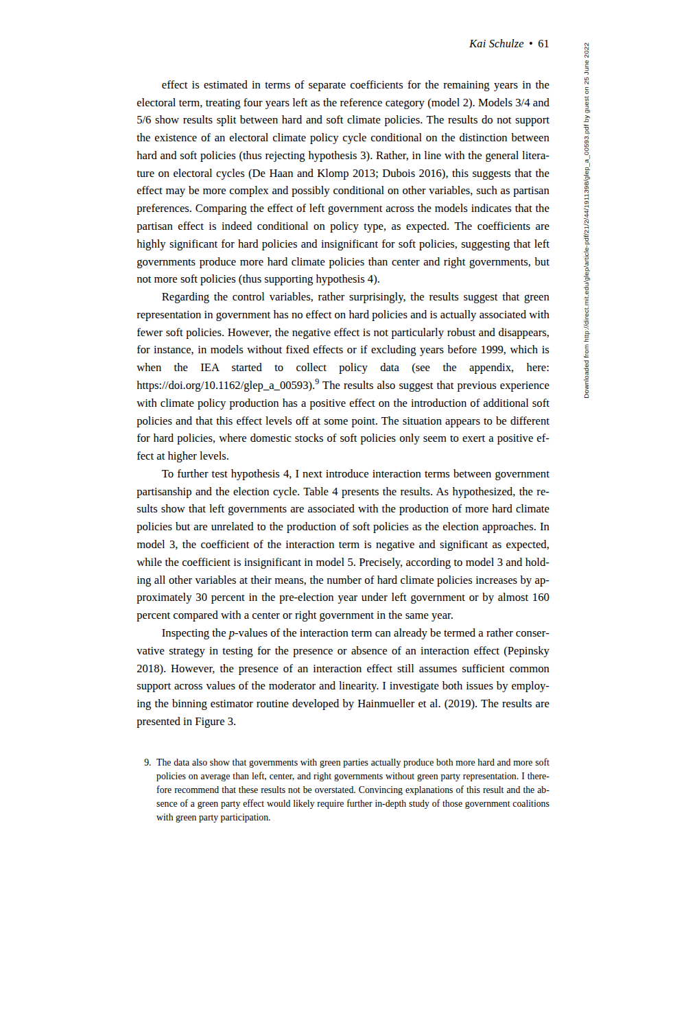Downloaded from http://direct.mit.edu/glep/article-pdf/21/2/44/1911398/glep_a_00593.pdf by guest on 25 June 2022
Kai Schulze•61
effect is estimated in terms of separate coefficients for the remaining years in the electoral term, treating four years left as the reference category (model 2). Models 3/4 and 5/6 show results split between hard and soft climate policies. The results do not support the existence of an electoral climate policy cycle conditional on the distinction between hard and soft policies (thus rejecting hypothesis 3). Rather, in line with the general literature on electoral cycles (De Haan and Klomp 2013; Dubois 2016), this suggests that the effect may be more complex and possibly conditional on other variables, such as partisan preferences. Comparing the effect of left government across the models indicates that the partisan effect is indeed conditional on policy type, as expected. The coefficients are highly significant for hard policies and insignificant for soft policies, suggesting that left governments produce more hard climate policies than center and right governments, but not more soft policies (thus supporting hypothesis 4).
Regarding the control variables, rather surprisingly, the results suggest that green representation in government has no effect on hard policies and is actually associated with fewer soft policies. However, the negative effect is not particularly robust and disappears, for instance, in models without fixed effects or if excluding years before 1999, which is when the IEA started to collect policy data (see the appendix, here: https://doi.org/10.1162/glep_a_00593).9 The results also suggest that previous experience with climate policy production has a positive effect on the introduction of additional soft policies and that this effect levels off at some point. The situation appears to be different for hard policies, where domestic stocks of soft policies only seem to exert a positive effect at higher levels.
To further test hypothesis 4, I next introduce interaction terms between government partisanship and the election cycle. Table 4 presents the results. As hypothesized, the results show that left governments are associated with the production of more hard climate policies but are unrelated to the production of soft policies as the election approaches. In model 3, the coefficient of the interaction term is negative and significant as expected, while the coefficient is insignificant in model 5. Precisely, according to model 3 and holding all other variables at their means, the number of hard climate policies increases by approximately 30 percent in the pre-election year under left government or by almost 160 percent compared with a center or right government in the same year.
Inspecting the p-values of the interaction term can already be termed a rather conservative strategy in testing for the presence or absence of an interaction effect (Pepinsky 2018). However, the presence of an interaction effect still assumes sufficient common support across values of the moderator and linearity. I investigate both issues by employing the binning estimator routine developed by Hainmueller et al. (2019). The results are presented in Figure 3.
9.
The data also show that governments with green parties actually produce both more hard and more soft policies on average than left, center, and right governments without green party representation. I therefore recommend that these results not be overstated. Convincing explanations of this result and the absence of a green party effect would likely require further in-depth study of those government coalitions with green party participation.